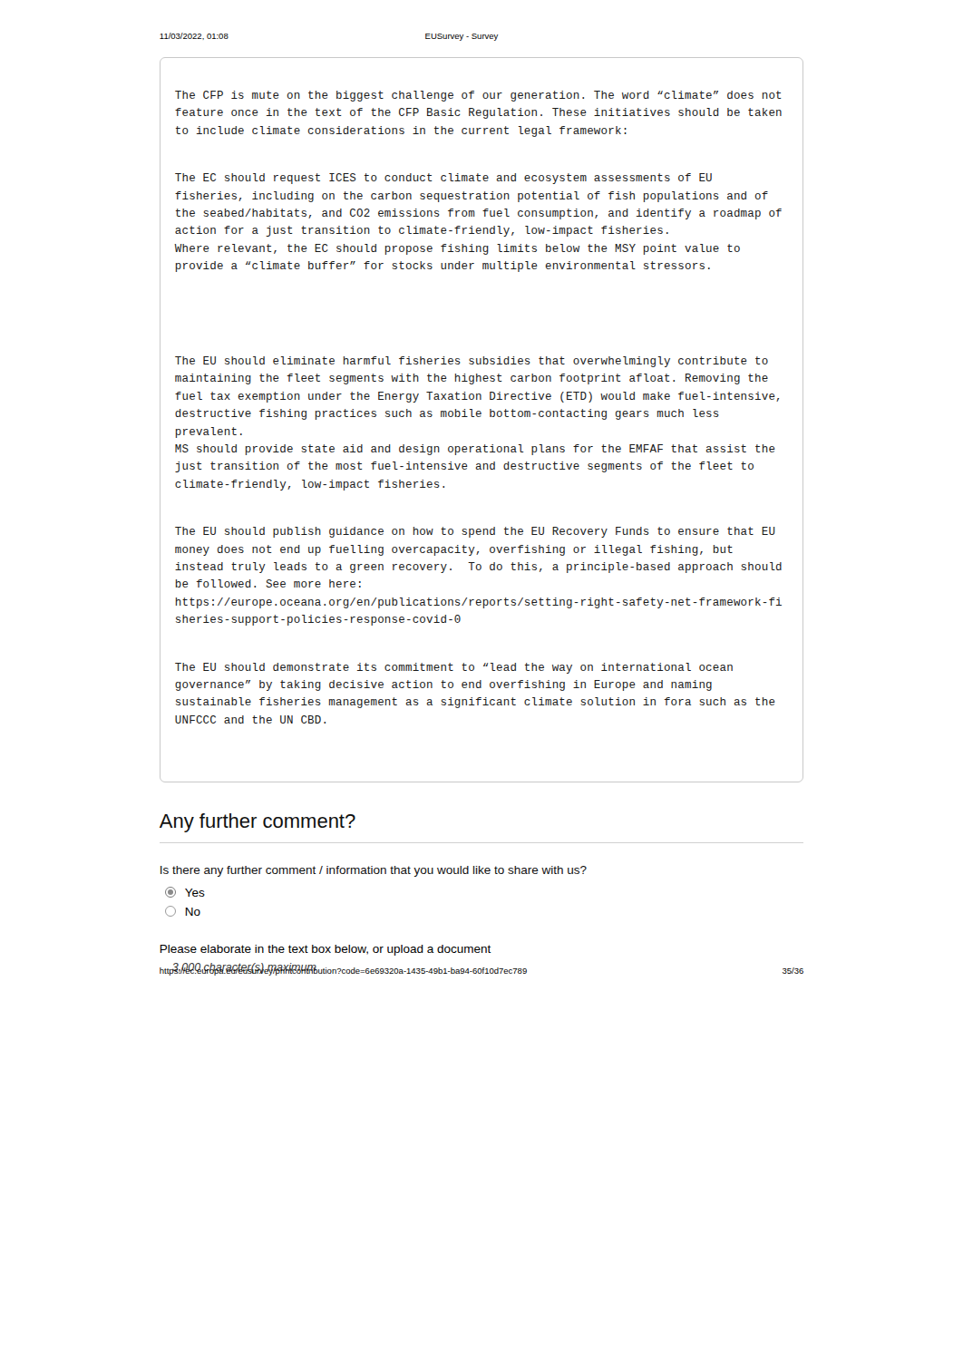11/03/2022, 01:08
EUSurvey - Survey
The CFP is mute on the biggest challenge of our generation. The word “climate” does not feature once in the text of the CFP Basic Regulation. These initiatives should be taken to include climate considerations in the current legal framework:
The EC should request ICES to conduct climate and ecosystem assessments of EU fisheries, including on the carbon sequestration potential of fish populations and of the seabed/habitats, and CO2 emissions from fuel consumption, and identify a roadmap of action for a just transition to climate-friendly, low-impact fisheries. Where relevant, the EC should propose fishing limits below the MSY point value to provide a “climate buffer” for stocks under multiple environmental stressors.
The EU should eliminate harmful fisheries subsidies that overwhelmingly contribute to maintaining the fleet segments with the highest carbon footprint afloat. Removing the fuel tax exemption under the Energy Taxation Directive (ETD) would make fuel-intensive, destructive fishing practices such as mobile bottom-contacting gears much less prevalent. MS should provide state aid and design operational plans for the EMFAF that assist the just transition of the most fuel-intensive and destructive segments of the fleet to climate-friendly, low-impact fisheries.
The EU should publish guidance on how to spend the EU Recovery Funds to ensure that EU money does not end up fuelling overcapacity, overfishing or illegal fishing, but instead truly leads to a green recovery. To do this, a principle-based approach should be followed. See more here: https://europe.oceana.org/en/publications/reports/setting-right-safety-net-framework-fisheries-support-policies-response-covid-0
The EU should demonstrate its commitment to “lead the way on international ocean governance” by taking decisive action to end overfishing in Europe and naming sustainable fisheries management as a significant climate solution in fora such as the UNFCCC and the UN CBD.
Any further comment?
Is there any further comment / information that you would like to share with us?
Yes
No
Please elaborate in the text box below, or upload a document
3,000 character(s) maximum
https://ec.europa.eu/eusurvey/printcontribution?code=6e69320a-1435-49b1-ba94-60f10d7ec789
35/36